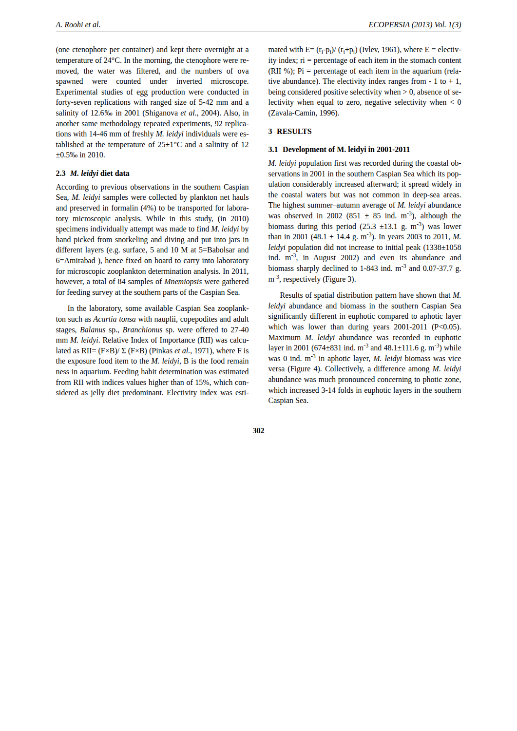A. Roohi et al. ECOPERSIA (2013) Vol. 1(3)
(one ctenophore per container) and kept there overnight at a temperature of 24°C. In the morning, the ctenophore were removed, the water was filtered, and the numbers of ova spawned were counted under inverted microscope. Experimental studies of egg production were conducted in forty-seven replications with ranged size of 5-42 mm and a salinity of 12.6‰ in 2001 (Shiganova et al., 2004). Also, in another same methodology repeated experiments, 92 replications with 14-46 mm of freshly M. leidyi individuals were established at the temperature of 25±1°C and a salinity of 12 ±0.5‰ in 2010.
2.3 M. leidyi diet data
According to previous observations in the southern Caspian Sea, M. leidyi samples were collected by plankton net hauls and preserved in formalin (4%) to be transported for laboratory microscopic analysis. While in this study, (in 2010) specimens individually attempt was made to find M. leidyi by hand picked from snorkeling and diving and put into jars in different layers (e.g. surface, 5 and 10 M at 5=Babolsar and 6=Amirabad ), hence fixed on board to carry into laboratory for microscopic zooplankton determination analysis. In 2011, however, a total of 84 samples of Mnemiopsis were gathered for feeding survey at the southern parts of the Caspian Sea.
In the laboratory, some available Caspian Sea zooplankton such as Acartia tonsa with nauplii, copepodites and adult stages, Balanus sp., Branchionus sp. were offered to 27-40 mm M. leidyi. Relative Index of Importance (RII) was calculated as RII= (F×B)/ Σ (F×B) (Pinkas et al., 1971), where F is the exposure food item to the M. leidyi, B is the food remain ness in aquarium. Feeding habit determination was estimated from RII with indices values higher than of 15%, which considered as jelly diet predominant. Electivity index was estimated with E= (ri-pi)/ (ri+pi) (Ivlev, 1961), where E = electivity index; ri = percentage of each item in the stomach content (RII %); Pi = percentage of each item in the aquarium (relative abundance). The electivity index ranges from - 1 to + 1, being considered positive selectivity when > 0, absence of selectivity when equal to zero, negative selectivity when < 0 (Zavala-Camin, 1996).
3 RESULTS
3.1 Development of M. leidyi in 2001-2011
M. leidyi population first was recorded during the coastal observations in 2001 in the southern Caspian Sea which its population considerably increased afterward; it spread widely in the coastal waters but was not common in deep-sea areas. The highest summer–autumn average of M. leidyi abundance was observed in 2002 (851 ± 85 ind. m-3), although the biomass during this period (25.3 ±13.1 g. m-3) was lower than in 2001 (48.1 ± 14.4 g. m-3). In years 2003 to 2011, M. leidyi population did not increase to initial peak (1338±1058 ind. m-3, in August 2002) and even its abundance and biomass sharply declined to 1-843 ind. m-3 and 0.07-37.7 g. m-3, respectively (Figure 3).
Results of spatial distribution pattern have shown that M. leidyi abundance and biomass in the southern Caspian Sea significantly different in euphotic compared to aphotic layer which was lower than during years 2001-2011 (P<0.05). Maximum M. leidyi abundance was recorded in euphotic layer in 2001 (674±831 ind. m-3 and 48.1±111.6 g. m-3) while was 0 ind. m-3 in aphotic layer, M. leidyi biomass was vice versa (Figure 4). Collectively, a difference among M. leidyi abundance was much pronounced concerning to photic zone, which increased 3-14 folds in euphotic layers in the southern Caspian Sea.
302